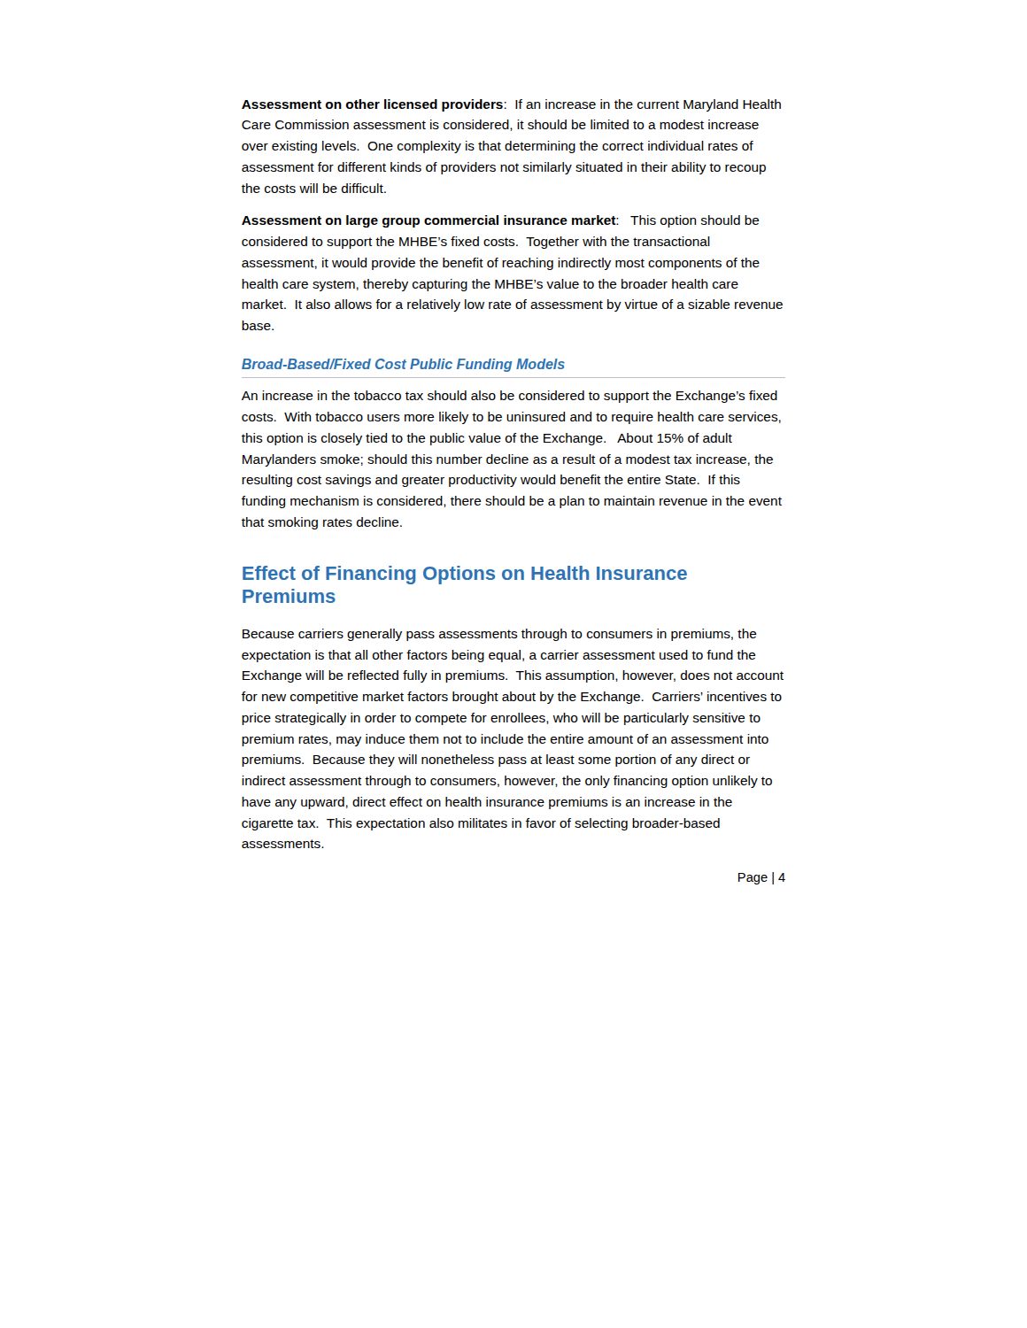Assessment on other licensed providers: If an increase in the current Maryland Health Care Commission assessment is considered, it should be limited to a modest increase over existing levels. One complexity is that determining the correct individual rates of assessment for different kinds of providers not similarly situated in their ability to recoup the costs will be difficult.
Assessment on large group commercial insurance market: This option should be considered to support the MHBE’s fixed costs. Together with the transactional assessment, it would provide the benefit of reaching indirectly most components of the health care system, thereby capturing the MHBE’s value to the broader health care market. It also allows for a relatively low rate of assessment by virtue of a sizable revenue base.
Broad-Based/Fixed Cost Public Funding Models
An increase in the tobacco tax should also be considered to support the Exchange’s fixed costs. With tobacco users more likely to be uninsured and to require health care services, this option is closely tied to the public value of the Exchange. About 15% of adult Marylanders smoke; should this number decline as a result of a modest tax increase, the resulting cost savings and greater productivity would benefit the entire State. If this funding mechanism is considered, there should be a plan to maintain revenue in the event that smoking rates decline.
Effect of Financing Options on Health Insurance Premiums
Because carriers generally pass assessments through to consumers in premiums, the expectation is that all other factors being equal, a carrier assessment used to fund the Exchange will be reflected fully in premiums. This assumption, however, does not account for new competitive market factors brought about by the Exchange. Carriers’ incentives to price strategically in order to compete for enrollees, who will be particularly sensitive to premium rates, may induce them not to include the entire amount of an assessment into premiums. Because they will nonetheless pass at least some portion of any direct or indirect assessment through to consumers, however, the only financing option unlikely to have any upward, direct effect on health insurance premiums is an increase in the cigarette tax. This expectation also militates in favor of selecting broader-based assessments.
Page | 4